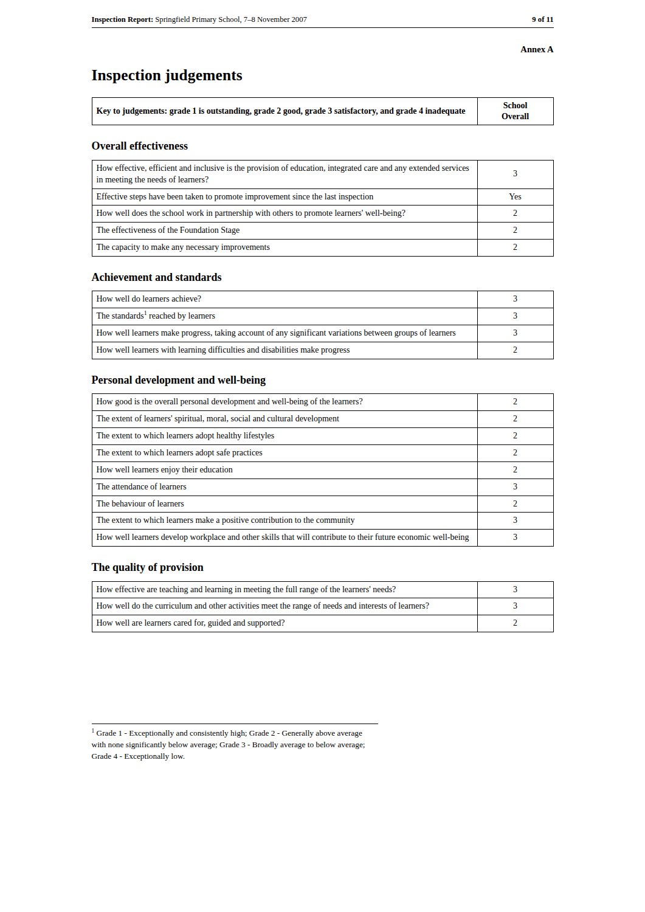Inspection Report: Springfield Primary School, 7–8 November 2007
9 of 11
Annex A
Inspection judgements
| Key to judgements: grade 1 is outstanding, grade 2 good, grade 3 satisfactory, and grade 4 inadequate | School Overall |
Overall effectiveness
| How effective, efficient and inclusive is the provision of education, integrated care and any extended services in meeting the needs of learners? | 3 |
| Effective steps have been taken to promote improvement since the last inspection | Yes |
| How well does the school work in partnership with others to promote learners' well-being? | 2 |
| The effectiveness of the Foundation Stage | 2 |
| The capacity to make any necessary improvements | 2 |
Achievement and standards
| How well do learners achieve? | 3 |
| The standards 1 reached by learners | 3 |
| How well learners make progress, taking account of any significant variations between groups of learners | 3 |
| How well learners with learning difficulties and disabilities make progress | 2 |
Personal development and well-being
| How good is the overall personal development and well-being of the learners? | 2 |
| The extent of learners' spiritual, moral, social and cultural development | 2 |
| The extent to which learners adopt healthy lifestyles | 2 |
| The extent to which learners adopt safe practices | 2 |
| How well learners enjoy their education | 2 |
| The attendance of learners | 3 |
| The behaviour of learners | 2 |
| The extent to which learners make a positive contribution to the community | 3 |
| How well learners develop workplace and other skills that will contribute to their future economic well-being | 3 |
The quality of provision
| How effective are teaching and learning in meeting the full range of the learners' needs? | 3 |
| How well do the curriculum and other activities meet the range of needs and interests of learners? | 3 |
| How well are learners cared for, guided and supported? | 2 |
1 Grade 1 - Exceptionally and consistently high; Grade 2 - Generally above average with none significantly below average; Grade 3 - Broadly average to below average; Grade 4 - Exceptionally low.